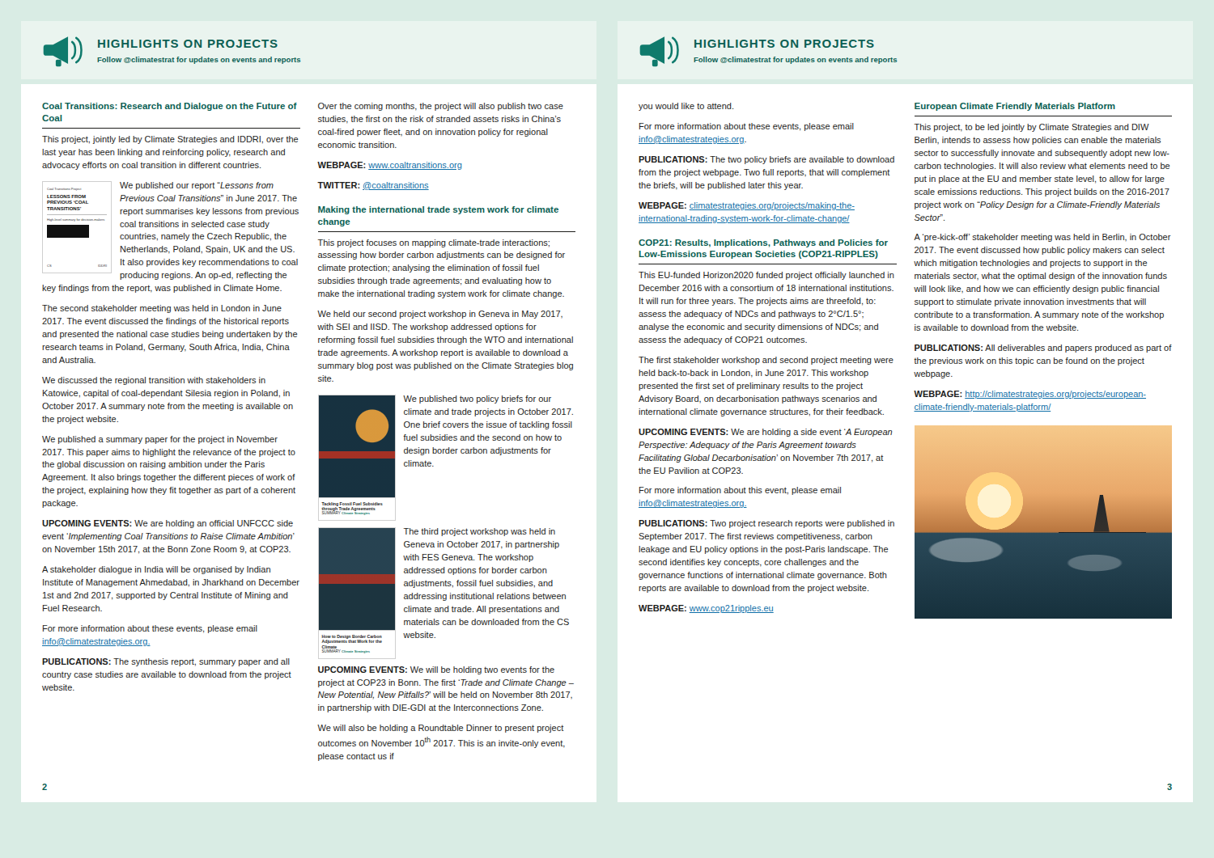Highlights on Projects
Follow @climatestrat for updates on events and reports
Coal Transitions: Research and Dialogue on the Future of Coal
This project, jointly led by Climate Strategies and IDDRI, over the last year has been linking and reinforcing policy, research and advocacy efforts on coal transition in different countries.
Coal Transitions Project
LESSONS FROM PREVIOUS ‘COAL TRANSITIONS’
High-level summary for decision-makers
CS IDDRI
We published our report “Lessons from Previous Coal Transitions” in June 2017. The report summarises key lessons from previous coal transitions in selected case study countries, namely the Czech Republic, the Netherlands, Poland, Spain, UK and the US. It also provides key recommendations to coal producing regions. An op-ed, reflecting the key findings from the report, was published in Climate Home.
The second stakeholder meeting was held in London in June 2017. The event discussed the findings of the historical reports and presented the national case studies being undertaken by the research teams in Poland, Germany, South Africa, India, China and Australia.
We discussed the regional transition with stakeholders in Katowice, capital of coal-dependant Silesia region in Poland, in October 2017. A summary note from the meeting is available on the project website.
We published a summary paper for the project in November 2017. This paper aims to highlight the relevance of the project to the global discussion on raising ambition under the Paris Agreement. It also brings together the different pieces of work of the project, explaining how they fit together as part of a coherent package.
UPCOMING EVENTS: We are holding an official UNFCCC side event ‘Implementing Coal Transitions to Raise Climate Ambition’ on November 15th 2017, at the Bonn Zone Room 9, at COP23.
A stakeholder dialogue in India will be organised by Indian Institute of Management Ahmedabad, in Jharkhand on December 1st and 2nd 2017, supported by Central Institute of Mining and Fuel Research.
For more information about these events, please email info@climatestrategies.org.
PUBLICATIONS: The synthesis report, summary paper and all country case studies are available to download from the project website.
Over the coming months, the project will also publish two case studies, the first on the risk of stranded assets risks in China’s coal-fired power fleet, and on innovation policy for regional economic transition.
WEBPAGE: www.coaltransitions.org
TWITTER: @coaltransitions
Making the international trade system work for climate change
This project focuses on mapping climate-trade interactions; assessing how border carbon adjustments can be designed for climate protection; analysing the elimination of fossil fuel subsidies through trade agreements; and evaluating how to make the international trading system work for climate change.
We held our second project workshop in Geneva in May 2017, with SEI and IISD. The workshop addressed options for reforming fossil fuel subsidies through the WTO and international trade agreements. A workshop report is available to download a summary blog post was published on the Climate Strategies blog site.
Tackling Fossil Fuel Subsidies through Trade Agreements SUMMARY Climate Strategies
We published two policy briefs for our climate and trade projects in October 2017. One brief covers the issue of tackling fossil fuel subsidies and the second on how to design border carbon adjustments for climate.
How to Design Border Carbon Adjustments that Work for the Climate SUMMARY Climate Strategies
The third project workshop was held in Geneva in October 2017, in partnership with FES Geneva. The workshop addressed options for border carbon adjustments, fossil fuel subsidies, and addressing institutional relations between climate and trade. All presentations and materials can be downloaded from the CS website.
UPCOMING EVENTS: We will be holding two events for the project at COP23 in Bonn. The first ‘Trade and Climate Change – New Potential, New Pitfalls?’ will be held on November 8th 2017, in partnership with DIE-GDI at the Interconnections Zone.
We will also be holding a Roundtable Dinner to present project outcomes on November 10th 2017. This is an invite-only event, please contact us if
2
Highlights on Projects
Follow @climatestrat for updates on events and reports
you would like to attend.
For more information about these events, please email info@climatestrategies.org.
PUBLICATIONS: The two policy briefs are available to download from the project webpage. Two full reports, that will complement the briefs, will be published later this year.
WEBPAGE: climatestrategies.org/projects/making-the-international-trading-system-work-for-climate-change/
COP21: Results, Implications, Pathways and Policies for Low-Emissions European Societies (COP21-RIPPLES)
This EU-funded Horizon2020 funded project officially launched in December 2016 with a consortium of 18 international institutions. It will run for three years. The projects aims are threefold, to: assess the adequacy of NDCs and pathways to 2°C/1.5°; analyse the economic and security dimensions of NDCs; and assess the adequacy of COP21 outcomes.
The first stakeholder workshop and second project meeting were held back-to-back in London, in June 2017. This workshop presented the first set of preliminary results to the project Advisory Board, on decarbonisation pathways scenarios and international climate governance structures, for their feedback.
UPCOMING EVENTS: We are holding a side event ‘A European Perspective: Adequacy of the Paris Agreement towards Facilitating Global Decarbonisation’ on November 7th 2017, at the EU Pavilion at COP23.
For more information about this event, please email info@climatestrategies.org.
PUBLICATIONS: Two project research reports were published in September 2017. The first reviews competitiveness, carbon leakage and EU policy options in the post-Paris landscape. The second identifies key concepts, core challenges and the governance functions of international climate governance. Both reports are available to download from the project website.
WEBPAGE: www.cop21ripples.eu
European Climate Friendly Materials Platform
This project, to be led jointly by Climate Strategies and DIW Berlin, intends to assess how policies can enable the materials sector to successfully innovate and subsequently adopt new low-carbon technologies. It will also review what elements need to be put in place at the EU and member state level, to allow for large scale emissions reductions. This project builds on the 2016-2017 project work on “Policy Design for a Climate-Friendly Materials Sector”.
A ‘pre-kick-off’ stakeholder meeting was held in Berlin, in October 2017. The event discussed how public policy makers can select which mitigation technologies and projects to support in the materials sector, what the optimal design of the innovation funds will look like, and how we can efficiently design public financial support to stimulate private innovation investments that will contribute to a transformation. A summary note of the workshop is available to download from the website.
PUBLICATIONS: All deliverables and papers produced as part of the previous work on this topic can be found on the project webpage.
WEBPAGE: http://climatestrategies.org/projects/european-climate-friendly-materials-platform/
3